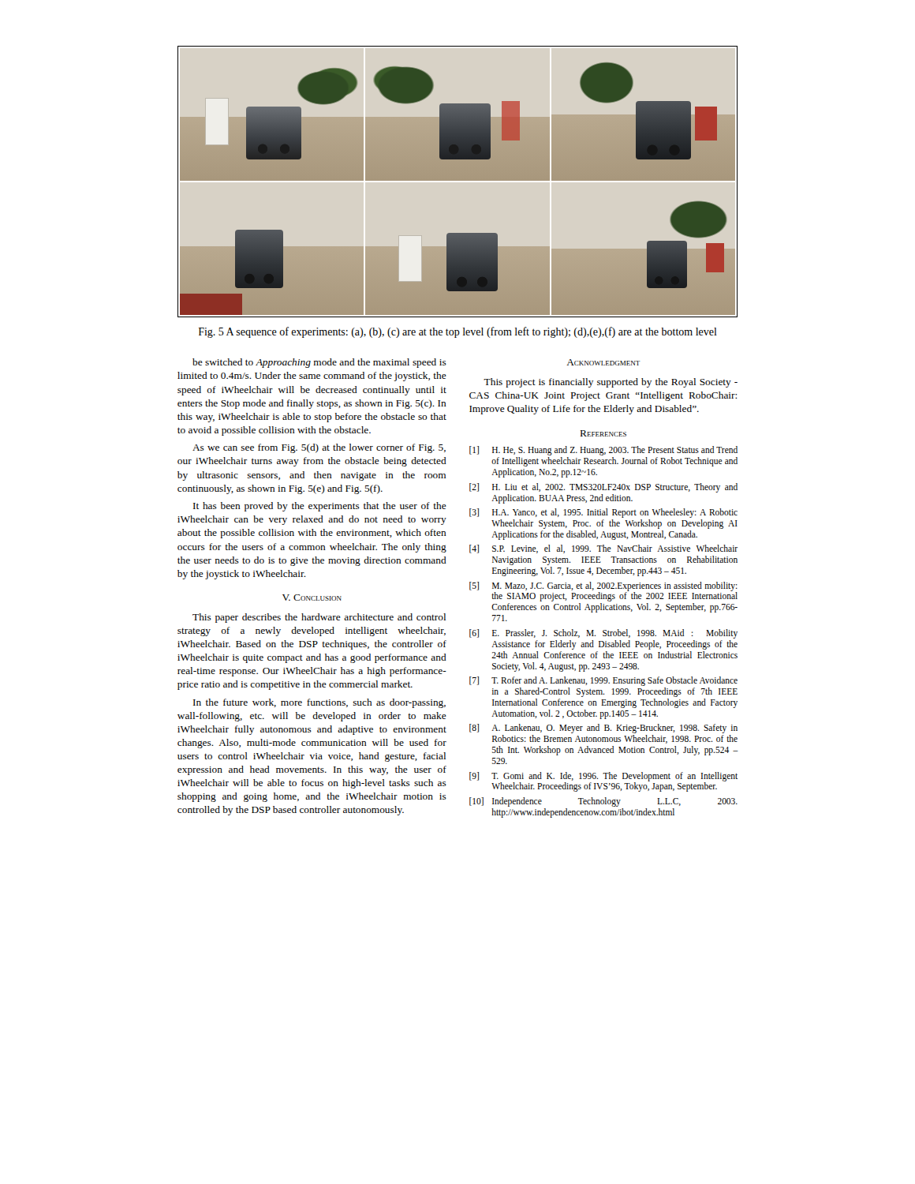Fig. 5 A sequence of experiments: (a), (b), (c) are at the top level (from left to right); (d),(e),(f) are at the bottom level
be switched to Approaching mode and the maximal speed is limited to 0.4m/s. Under the same command of the joystick, the speed of iWheelchair will be decreased continually until it enters the Stop mode and finally stops, as shown in Fig. 5(c). In this way, iWheelchair is able to stop before the obstacle so that to avoid a possible collision with the obstacle.
As we can see from Fig. 5(d) at the lower corner of Fig. 5, our iWheelchair turns away from the obstacle being detected by ultrasonic sensors, and then navigate in the room continuously, as shown in Fig. 5(e) and Fig. 5(f).
It has been proved by the experiments that the user of the iWheelchair can be very relaxed and do not need to worry about the possible collision with the environment, which often occurs for the users of a common wheelchair. The only thing the user needs to do is to give the moving direction command by the joystick to iWheelchair.
V. Conclusion
This paper describes the hardware architecture and control strategy of a newly developed intelligent wheelchair, iWheelchair. Based on the DSP techniques, the controller of iWheelchair is quite compact and has a good performance and real-time response. Our iWheelChair has a high performance-price ratio and is competitive in the commercial market.
In the future work, more functions, such as door-passing, wall-following, etc. will be developed in order to make iWheelchair fully autonomous and adaptive to environment changes. Also, multi-mode communication will be used for users to control iWheelchair via voice, hand gesture, facial expression and head movements. In this way, the user of iWheelchair will be able to focus on high-level tasks such as shopping and going home, and the iWheelchair motion is controlled by the DSP based controller autonomously.
Acknowledgment
This project is financially supported by the Royal Society -CAS China-UK Joint Project Grant “Intelligent RoboChair: Improve Quality of Life for the Elderly and Disabled”.
References
H. He, S. Huang and Z. Huang, 2003. The Present Status and Trend of Intelligent wheelchair Research. Journal of Robot Technique and Application, No.2, pp.12~16.
H. Liu et al, 2002. TMS320LF240x DSP Structure, Theory and Application. BUAA Press, 2nd edition.
H.A. Yanco, et al, 1995. Initial Report on Wheelesley: A Robotic Wheelchair System, Proc. of the Workshop on Developing AI Applications for the disabled, August, Montreal, Canada.
S.P. Levine, el al, 1999. The NavChair Assistive Wheelchair Navigation System. IEEE Transactions on Rehabilitation Engineering, Vol. 7, Issue 4, December, pp.443 – 451.
M. Mazo, J.C. Garcia, et al, 2002.Experiences in assisted mobility: the SIAMO project, Proceedings of the 2002 IEEE International Conferences on Control Applications, Vol. 2, September, pp.766-771.
E. Prassler, J. Scholz, M. Strobel, 1998. MAid： Mobility Assistance for Elderly and Disabled People, Proceedings of the 24th Annual Conference of the IEEE on Industrial Electronics Society, Vol. 4, August, pp. 2493 – 2498.
T. Rofer and A. Lankenau, 1999. Ensuring Safe Obstacle Avoidance in a Shared-Control System. 1999. Proceedings of 7th IEEE International Conference on Emerging Technologies and Factory Automation, vol. 2 , October. pp.1405 – 1414.
A. Lankenau, O. Meyer and B. Krieg-Bruckner, 1998. Safety in Robotics: the Bremen Autonomous Wheelchair, 1998. Proc. of the 5th Int. Workshop on Advanced Motion Control, July, pp.524 – 529.
T. Gomi and K. Ide, 1996. The Development of an Intelligent Wheelchair. Proceedings of IVS’96, Tokyo, Japan, September.
Independence Technology L.L.C, 2003. http://www.independencenow.com/ibot/index.html